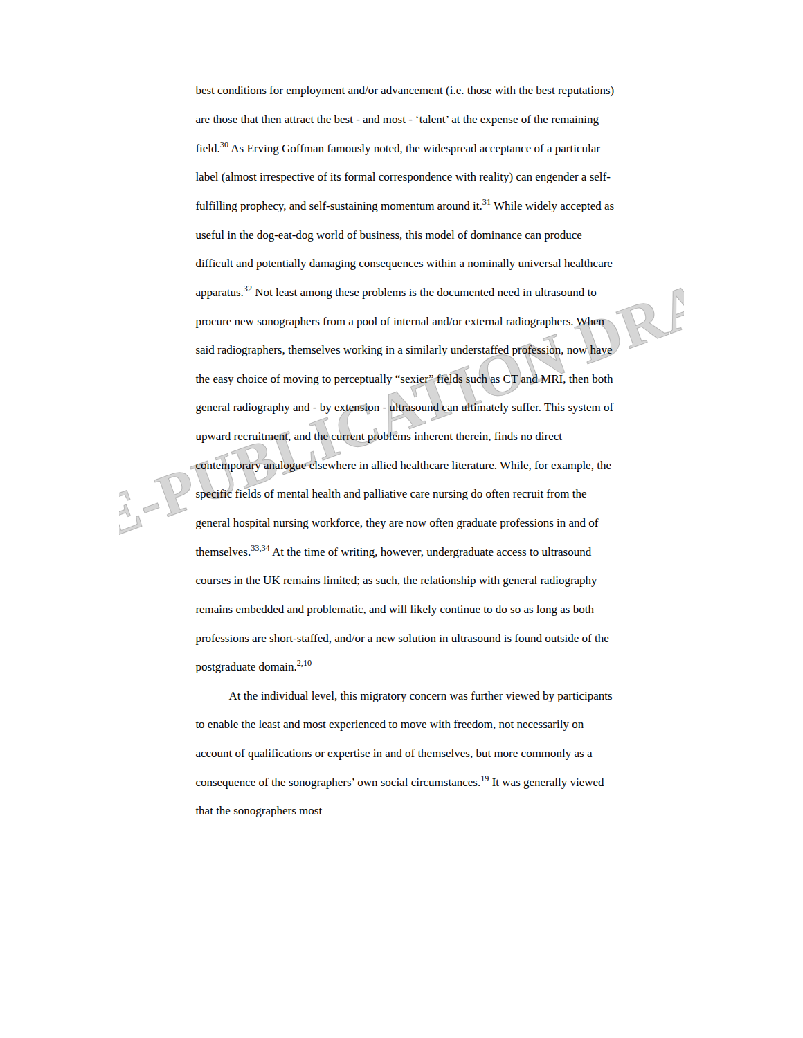PRE-PUBLICATION DRAFT
best conditions for employment and/or advancement (i.e. those with the best reputations) are those that then attract the best - and most - ‘talent’ at the expense of the remaining field.30 As Erving Goffman famously noted, the widespread acceptance of a particular label (almost irrespective of its formal correspondence with reality) can engender a self-fulfilling prophecy, and self-sustaining momentum around it.31 While widely accepted as useful in the dog-eat-dog world of business, this model of dominance can produce difficult and potentially damaging consequences within a nominally universal healthcare apparatus.32 Not least among these problems is the documented need in ultrasound to procure new sonographers from a pool of internal and/or external radiographers. When said radiographers, themselves working in a similarly understaffed profession, now have the easy choice of moving to perceptually “sexier” fields such as CT and MRI, then both general radiography and - by extension - ultrasound can ultimately suffer. This system of upward recruitment, and the current problems inherent therein, finds no direct contemporary analogue elsewhere in allied healthcare literature. While, for example, the specific fields of mental health and palliative care nursing do often recruit from the general hospital nursing workforce, they are now often graduate professions in and of themselves.33,34 At the time of writing, however, undergraduate access to ultrasound courses in the UK remains limited; as such, the relationship with general radiography remains embedded and problematic, and will likely continue to do so as long as both professions are short-staffed, and/or a new solution in ultrasound is found outside of the postgraduate domain.2,10
At the individual level, this migratory concern was further viewed by participants to enable the least and most experienced to move with freedom, not necessarily on account of qualifications or expertise in and of themselves, but more commonly as a consequence of the sonographers’ own social circumstances.19 It was generally viewed that the sonographers most